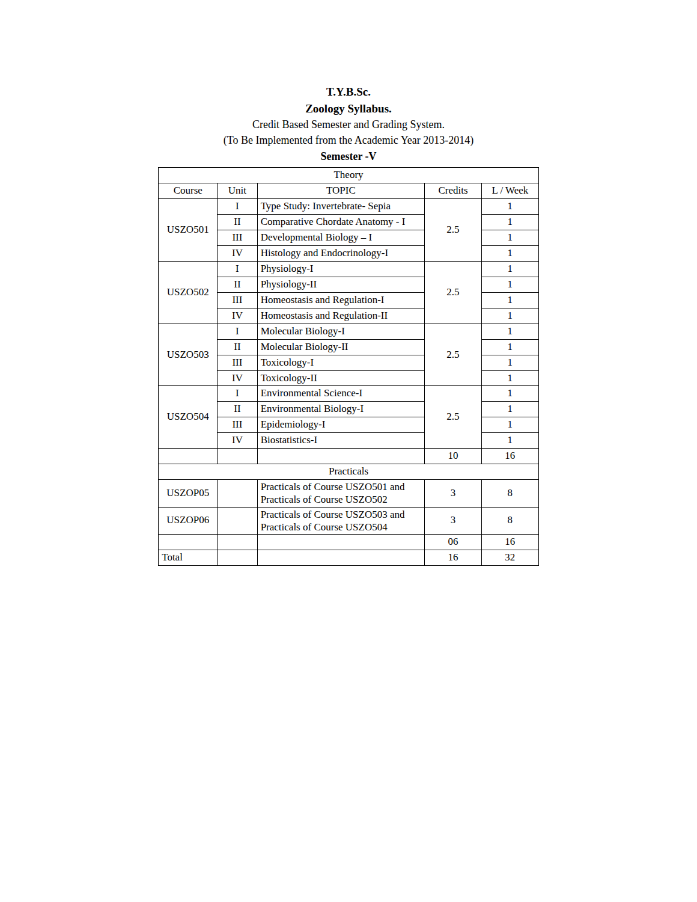T.Y.B.Sc.
Zoology Syllabus.
Credit Based Semester and Grading System.
(To Be Implemented from the Academic Year 2013-2014)
Semester -V
| Theory |
| Course | Unit | TOPIC | Credits | L / Week |
| USZO501 | I | Type Study: Invertebrate- Sepia | 2.5 | 1 |
| II | Comparative Chordate Anatomy - I | 1 |
| III | Developmental Biology – I | 1 |
| IV | Histology and Endocrinology-I | 1 |
| USZO502 | I | Physiology-I | 2.5 | 1 |
| II | Physiology-II | 1 |
| III | Homeostasis and Regulation-I | 1 |
| IV | Homeostasis and Regulation-II | 1 |
| USZO503 | I | Molecular Biology-I | 2.5 | 1 |
| II | Molecular Biology-II | 1 |
| III | Toxicology-I | 1 |
| IV | Toxicology-II | 1 |
| USZO504 | I | Environmental Science-I | 2.5 | 1 |
| II | Environmental Biology-I | 1 |
| III | Epidemiology-I | 1 |
| IV | Biostatistics-I | 1 |
| | | | 10 | 16 |
| Practicals |
| USZOP05 | | Practicals of Course USZO501 and Practicals of Course USZO502 | 3 | 8 |
| USZOP06 | | Practicals of Course USZO503 and Practicals of Course USZO504 | 3 | 8 |
| | | | 06 | 16 |
| Total | | | 16 | 32 |